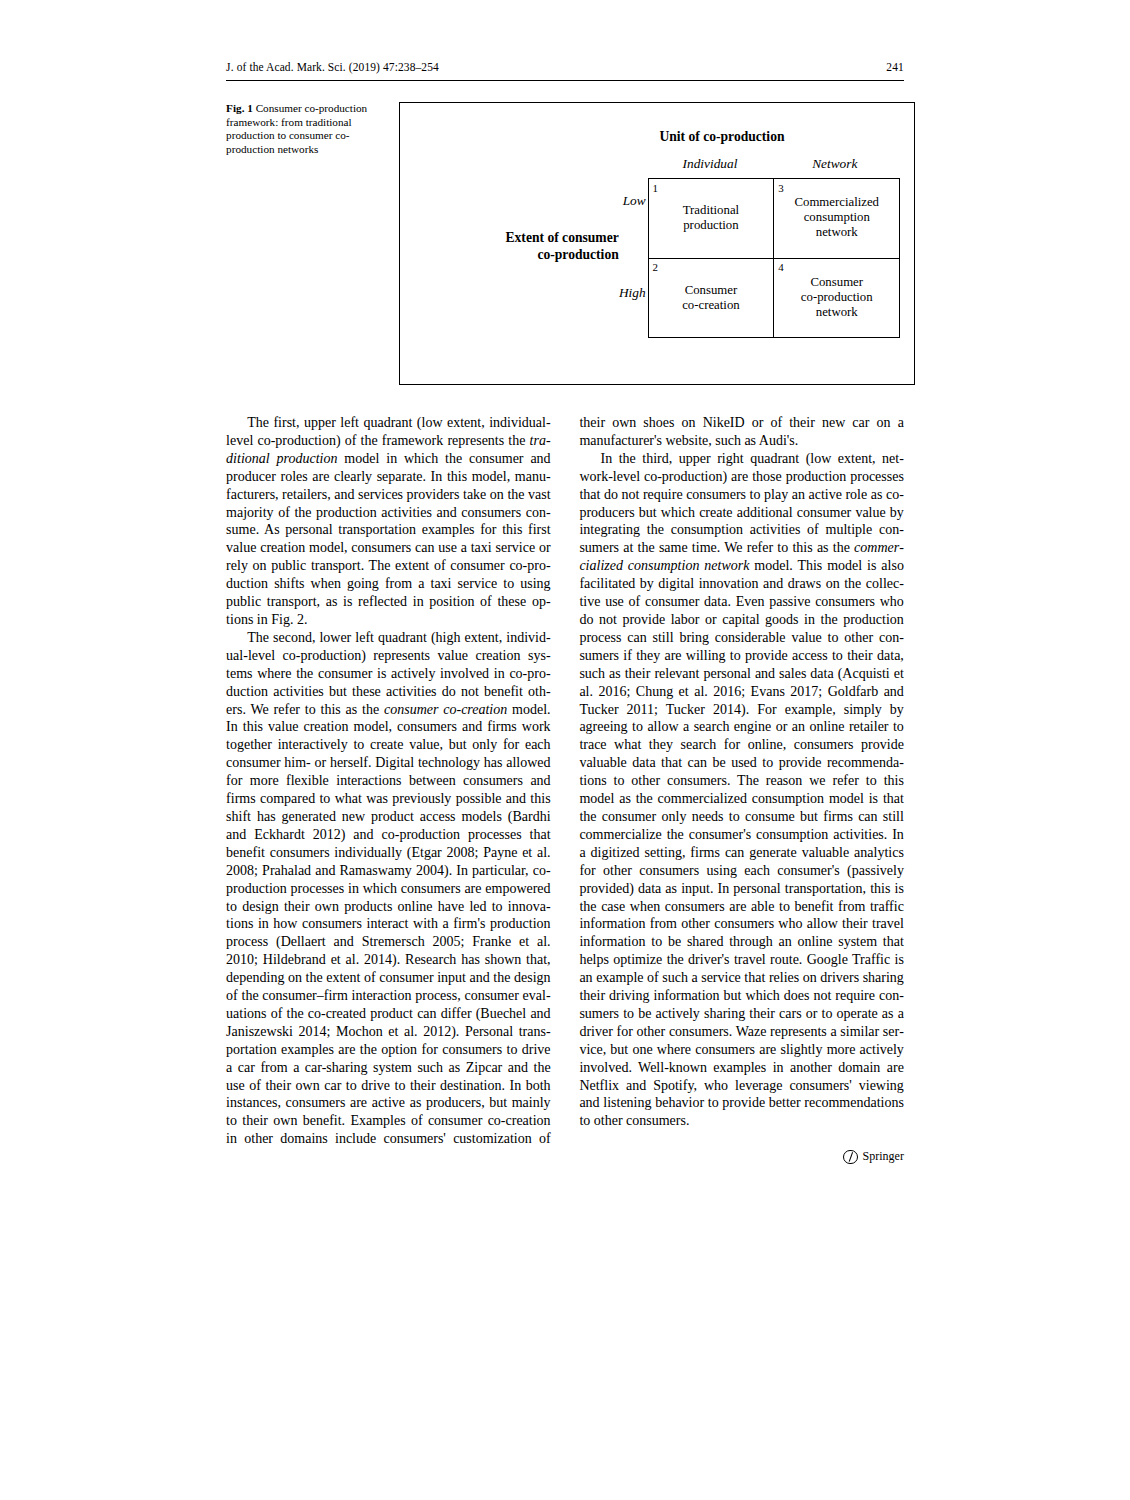J. of the Acad. Mark. Sci. (2019) 47:238–254
241
Fig. 1 Consumer co-production framework: from traditional production to consumer co-production networks
Unit of co-production
Extent of consumer
co-production
Low
High
Individual
Network
| 1 Traditional production | 3 Commercialized consumption network |
| 2 Consumer co-creation | 4 Consumer co-production network |
The first, upper left quadrant (low extent, individual-level co-production) of the framework represents the traditional production model in which the consumer and producer roles are clearly separate. In this model, manufacturers, retailers, and services providers take on the vast majority of the production activities and consumers consume. As personal transportation examples for this first value creation model, consumers can use a taxi service or rely on public transport. The extent of consumer co-production shifts when going from a taxi service to using public transport, as is reflected in position of these options in Fig. 2.
The second, lower left quadrant (high extent, individual-level co-production) represents value creation systems where the consumer is actively involved in co-production activities but these activities do not benefit others. We refer to this as the consumer co-creation model. In this value creation model, consumers and firms work together interactively to create value, but only for each consumer him- or herself. Digital technology has allowed for more flexible interactions between consumers and firms compared to what was previously possible and this shift has generated new product access models (Bardhi and Eckhardt 2012) and co-production processes that benefit consumers individually (Etgar 2008; Payne et al. 2008; Prahalad and Ramaswamy 2004). In particular, co-production processes in which consumers are empowered to design their own products online have led to innovations in how consumers interact with a firm's production process (Dellaert and Stremersch 2005; Franke et al. 2010; Hildebrand et al. 2014). Research has shown that, depending on the extent of consumer input and the design of the consumer–firm interaction process, consumer evaluations of the co-created product can differ (Buechel and Janiszewski 2014; Mochon et al. 2012). Personal transportation examples are the option for consumers to drive a car from a car-sharing system such as Zipcar and the use of their own car to drive to their destination. In both instances, consumers are active as producers, but mainly to their own benefit. Examples of consumer co-creation in other domains include consumers' customization of their own shoes on NikeID or of their new car on a manufacturer's website, such as Audi's.
In the third, upper right quadrant (low extent, network-level co-production) are those production processes that do not require consumers to play an active role as co-producers but which create additional consumer value by integrating the consumption activities of multiple consumers at the same time. We refer to this as the commercialized consumption network model. This model is also facilitated by digital innovation and draws on the collective use of consumer data. Even passive consumers who do not provide labor or capital goods in the production process can still bring considerable value to other consumers if they are willing to provide access to their data, such as their relevant personal and sales data (Acquisti et al. 2016; Chung et al. 2016; Evans 2017; Goldfarb and Tucker 2011; Tucker 2014). For example, simply by agreeing to allow a search engine or an online retailer to trace what they search for online, consumers provide valuable data that can be used to provide recommendations to other consumers. The reason we refer to this model as the commercialized consumption model is that the consumer only needs to consume but firms can still commercialize the consumer's consumption activities. In a digitized setting, firms can generate valuable analytics for other consumers using each consumer's (passively provided) data as input. In personal transportation, this is the case when consumers are able to benefit from traffic information from other consumers who allow their travel information to be shared through an online system that helps optimize the driver's travel route. Google Traffic is an example of such a service that relies on drivers sharing their driving information but which does not require consumers to be actively sharing their cars or to operate as a driver for other consumers. Waze represents a similar service, but one where consumers are slightly more actively involved. Well-known examples in another domain are Netflix and Spotify, who leverage consumers' viewing and listening behavior to provide better recommendations to other consumers.
Springer